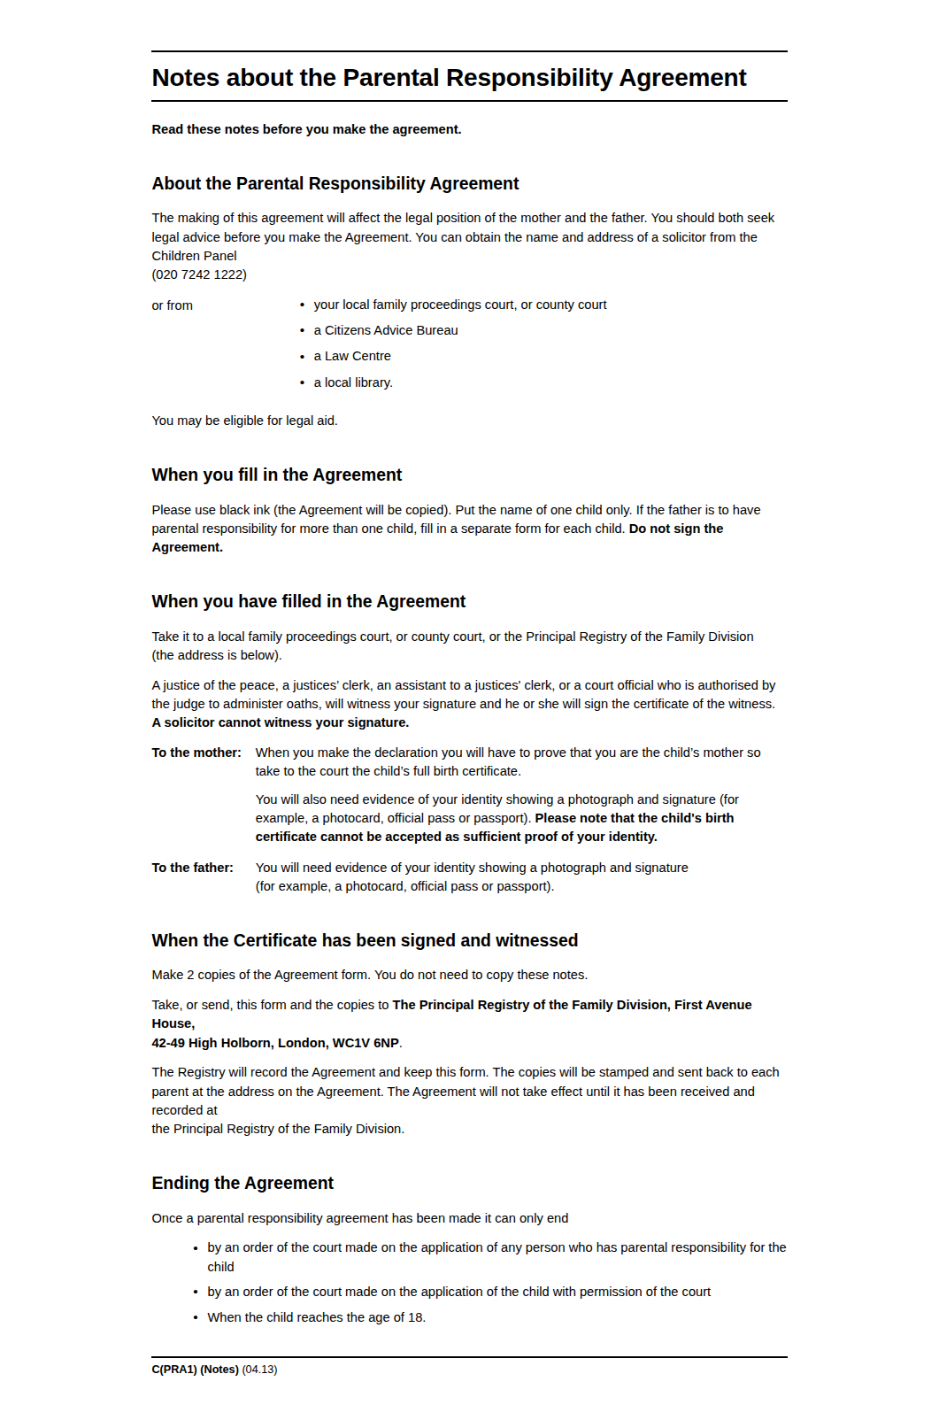Notes about the Parental Responsibility Agreement
Read these notes before you make the agreement.
About the Parental Responsibility Agreement
The making of this agreement will affect the legal position of the mother and the father. You should both seek legal advice before you make the Agreement. You can obtain the name and address of a solicitor from the Children Panel
(020 7242 1222)
or from
your local family proceedings court, or county court
a Citizens Advice Bureau
a Law Centre
a local library.
You may be eligible for legal aid.
When you fill in the Agreement
Please use black ink (the Agreement will be copied). Put the name of one child only. If the father is to have parental responsibility for more than one child, fill in a separate form for each child. Do not sign the Agreement.
When you have filled in the Agreement
Take it to a local family proceedings court, or county court, or the Principal Registry of the Family Division
(the address is below).
A justice of the peace, a justices’ clerk, an assistant to a justices' clerk, or a court official who is authorised by the judge to administer oaths, will witness your signature and he or she will sign the certificate of the witness. A solicitor cannot witness your signature.
To the mother:
When you make the declaration you will have to prove that you are the child’s mother so take to the court the child’s full birth certificate.
You will also need evidence of your identity showing a photograph and signature (for example, a photocard, official pass or passport). Please note that the child's birth certificate cannot be accepted as sufficient proof of your identity.
To the father:
You will need evidence of your identity showing a photograph and signature
(for example, a photocard, official pass or passport).
When the Certificate has been signed and witnessed
Make 2 copies of the Agreement form. You do not need to copy these notes.
Take, or send, this form and the copies to The Principal Registry of the Family Division, First Avenue House,
42-49 High Holborn, London, WC1V 6NP.
The Registry will record the Agreement and keep this form. The copies will be stamped and sent back to each parent at the address on the Agreement. The Agreement will not take effect until it has been received and recorded at
the Principal Registry of the Family Division.
Ending the Agreement
Once a parental responsibility agreement has been made it can only end
by an order of the court made on the application of any person who has parental responsibility for the child
by an order of the court made on the application of the child with permission of the court
When the child reaches the age of 18.
C(PRA1) (Notes) (04.13)